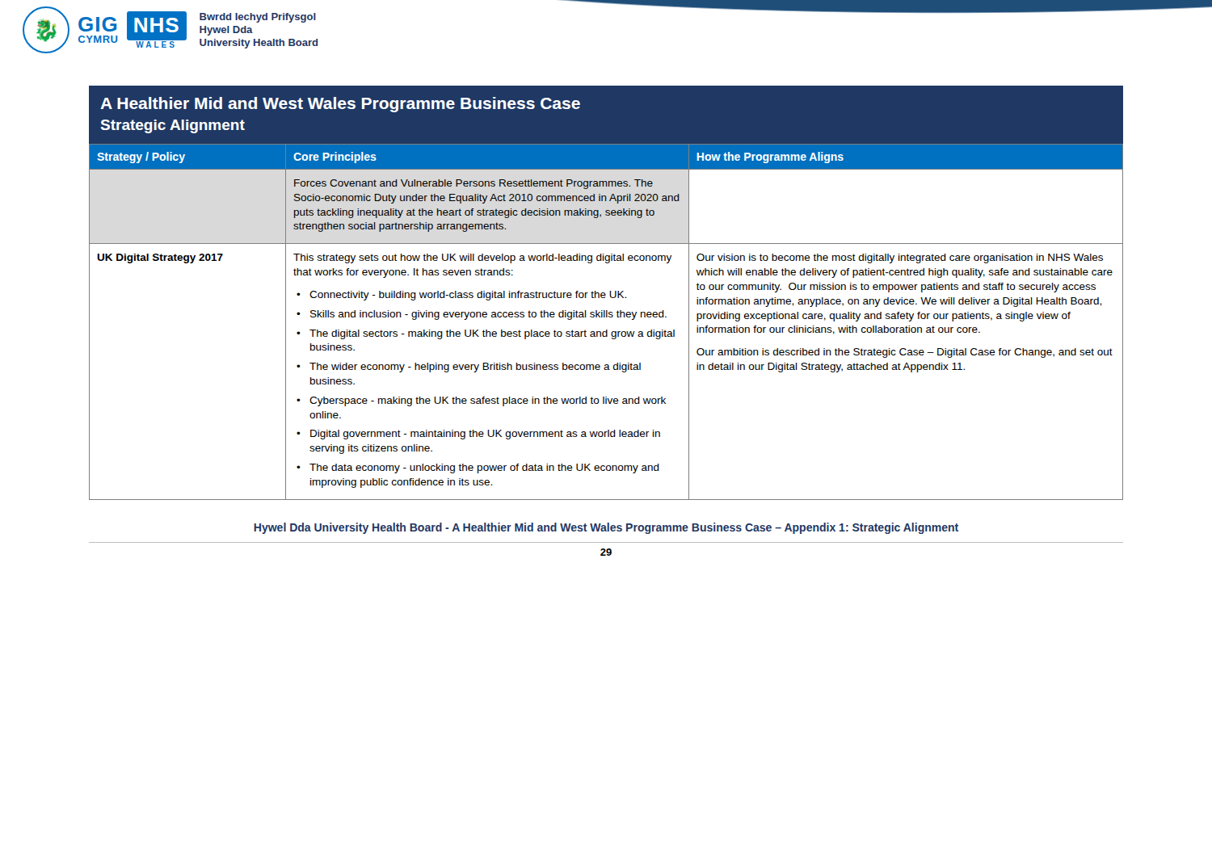🐉
GIGCYMRU
NHS
WALES
Bwrdd Iechyd Prifysgol
Hywel Dda
University Health Board
A Healthier Mid and West Wales Programme Business Case
Strategic Alignment
| Strategy / Policy | Core Principles | How the Programme Aligns |
| --- | --- | --- |
| | Forces Covenant and Vulnerable Persons Resettlement Programmes. The Socio-economic Duty under the Equality Act 2010 commenced in April 2020 and puts tackling inequality at the heart of strategic decision making, seeking to strengthen social partnership arrangements. | |
| UK Digital Strategy 2017 | This strategy sets out how the UK will develop a world-leading digital economy that works for everyone. It has seven strands: Connectivity - building world-class digital infrastructure for the UK. Skills and inclusion - giving everyone access to the digital skills they need. The digital sectors - making the UK the best place to start and grow a digital business. The wider economy - helping every British business become a digital business. Cyberspace - making the UK the safest place in the world to live and work online. Digital government - maintaining the UK government as a world leader in serving its citizens online. The data economy - unlocking the power of data in the UK economy and improving public confidence in its use. | Our vision is to become the most digitally integrated care organisation in NHS Wales which will enable the delivery of patient-centred high quality, safe and sustainable care to our community. Our mission is to empower patients and staff to securely access information anytime, anyplace, on any device. We will deliver a Digital Health Board, providing exceptional care, quality and safety for our patients, a single view of information for our clinicians, with collaboration at our core. Our ambition is described in the Strategic Case – Digital Case for Change, and set out in detail in our Digital Strategy, attached at Appendix 11. |
Hywel Dda University Health Board - A Healthier Mid and West Wales Programme Business Case – Appendix 1: Strategic Alignment
29